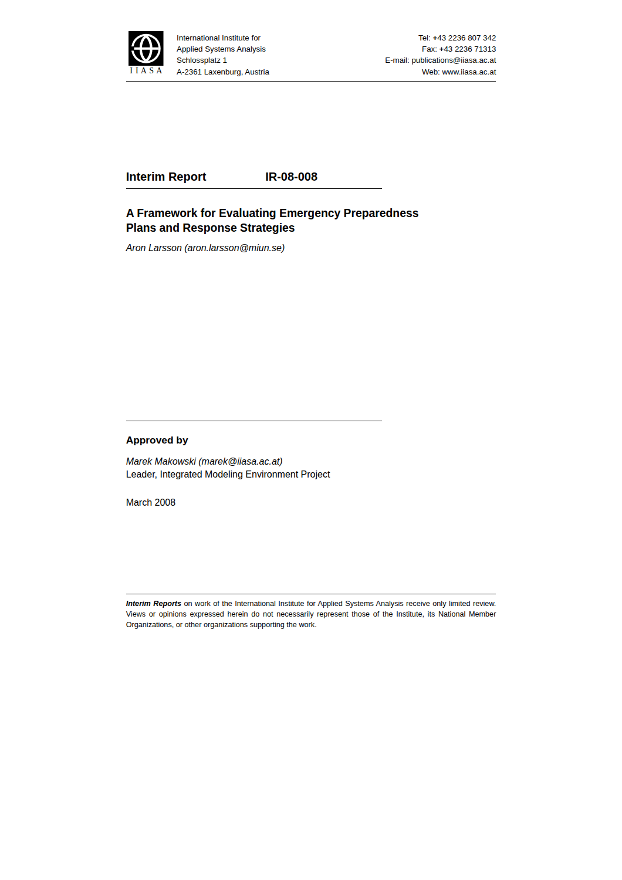I I A S A
International Institute for
Applied Systems Analysis
Schlossplatz 1
A-2361 Laxenburg, Austria
Tel: +43 2236 807 342
Fax: +43 2236 71313
E-mail: publications@iiasa.ac.at
Web: www.iiasa.ac.at
Interim Report IR-08-008
A Framework for Evaluating Emergency Preparedness Plans and Response Strategies
Aron Larsson (aron.larsson@miun.se)
Approved by
Marek Makowski (marek@iiasa.ac.at)
Leader, Integrated Modeling Environment Project
March 2008
Interim Reports on work of the International Institute for Applied Systems Analysis receive only limited review. Views or opinions expressed herein do not necessarily represent those of the Institute, its National Member Organizations, or other organizations supporting the work.